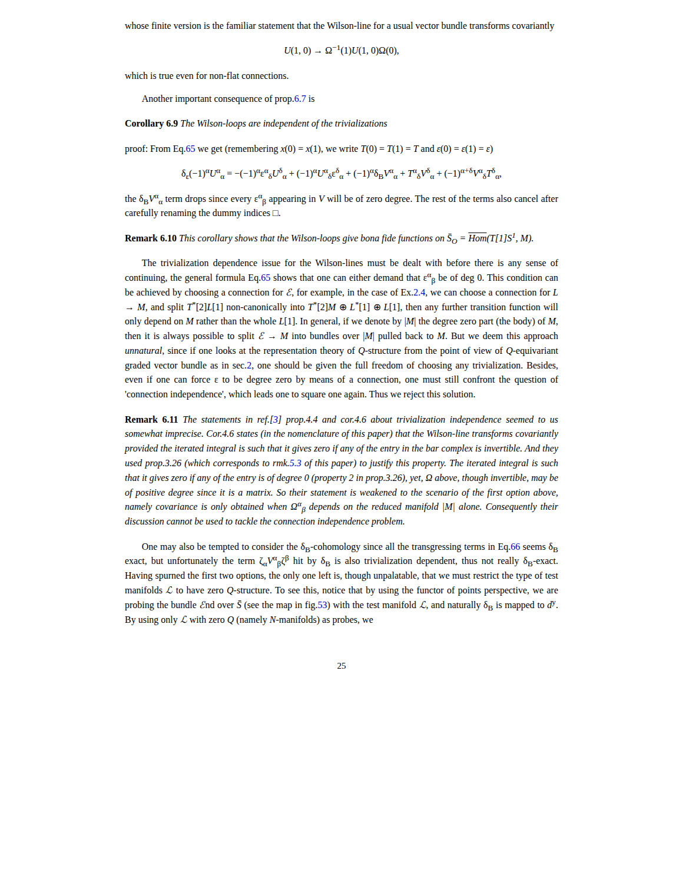whose finite version is the familiar statement that the Wilson-line for a usual vector bundle transforms covariantly
U(1, 0) → Ω−1(1)U(1, 0)Ω(0),
which is true even for non-flat connections.
Another important consequence of prop.6.7 is
Corollary 6.9 The Wilson-loops are independent of the trivializations
proof: From Eq.65 we get (remembering x(0) = x(1), we write T(0) = T(1) = T and ε(0) = ε(1) = ε)
δε(−1)αUαα = −(−1)αεαδUδα + (−1)αUαδεδα + (−1)αδBVαα + TαδVδα + (−1)α+δVαδTδα,
the δBVαα term drops since every εαβ appearing in V will be of zero degree. The rest of the terms also cancel after carefully renaming the dummy indices □.
Remark 6.10 This corollary shows that the Wilson-loops give bona fide functions on S̄O = Hom(T[1]S1, M).
The trivialization dependence issue for the Wilson-lines must be dealt with before there is any sense of continuing, the general formula Eq.65 shows that one can either demand that εαβ be of deg 0. This condition can be achieved by choosing a connection for ℰ, for example, in the case of Ex.2.4, we can choose a connection for L → M, and split T*[2]L[1] non-canonically into T*[2]M ⊕ L*[1] ⊕ L[1], then any further transition function will only depend on M rather than the whole L[1]. In general, if we denote by |M| the degree zero part (the body) of M, then it is always possible to split ℰ → M into bundles over |M| pulled back to M. But we deem this approach unnatural, since if one looks at the representation theory of Q-structure from the point of view of Q-equivariant graded vector bundle as in sec.2, one should be given the full freedom of choosing any trivialization. Besides, even if one can force ε to be degree zero by means of a connection, one must still confront the question of 'connection independence', which leads one to square one again. Thus we reject this solution.
Remark 6.11 The statements in ref.[3] prop.4.4 and cor.4.6 about trivialization independence seemed to us somewhat imprecise. Cor.4.6 states (in the nomenclature of this paper) that the Wilson-line transforms covariantly provided the iterated integral is such that it gives zero if any of the entry in the bar complex is invertible. And they used prop.3.26 (which corresponds to rmk.5.3 of this paper) to justify this property. The iterated integral is such that it gives zero if any of the entry is of degree 0 (property 2 in prop.3.26), yet, Ω above, though invertible, may be of positive degree since it is a matrix. So their statement is weakened to the scenario of the first option above, namely covariance is only obtained when Ωαβ depends on the reduced manifold |M| alone. Consequently their discussion cannot be used to tackle the connection independence problem.
One may also be tempted to consider the δB-cohomology since all the transgressing terms in Eq.66 seems δB exact, but unfortunately the term ζαVαβζβ hit by δB is also trivialization dependent, thus not really δB-exact. Having spurned the first two options, the only one left is, though unpalatable, that we must restrict the type of test manifolds ℒ to have zero Q-structure. To see this, notice that by using the functor of points perspective, we are probing the bundle ℰnd over S̄ (see the map in fig.53) with the test manifold ℒ, and naturally δB is mapped to dy. By using only ℒ with zero Q (namely N-manifolds) as probes, we
25